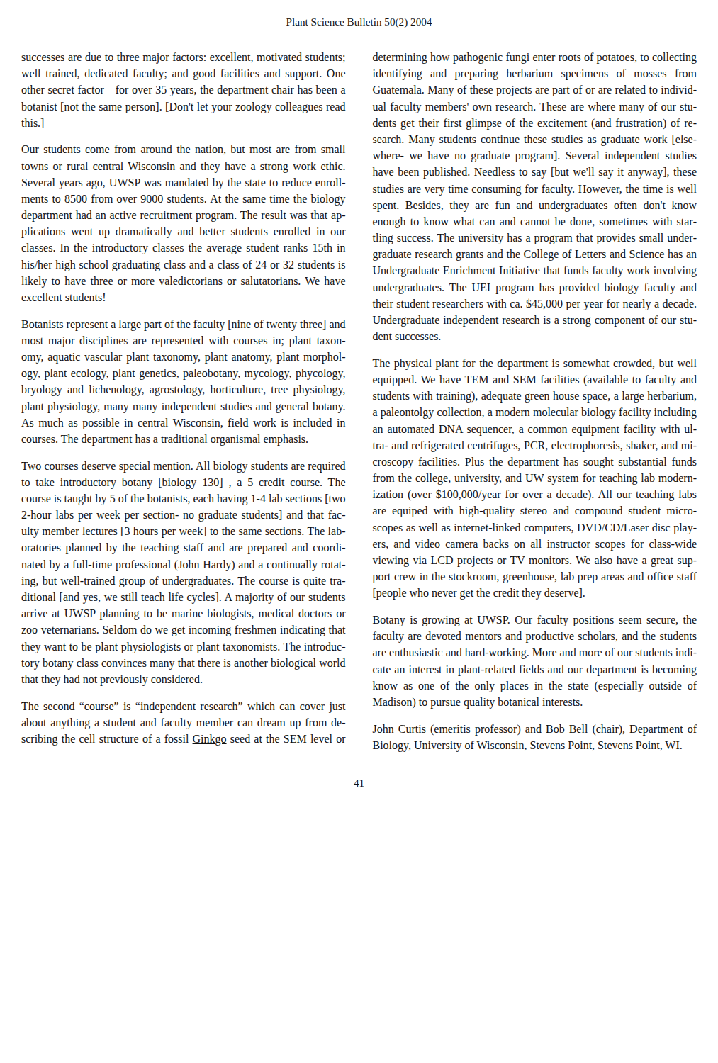Plant Science Bulletin 50(2) 2004
successes are due to three major factors: excellent, motivated students; well trained, dedicated faculty; and good facilities and support. One other secret factor—for over 35 years, the department chair has been a botanist [not the same person]. [Don't let your zoology colleagues read this.]
Our students come from around the nation, but most are from small towns or rural central Wisconsin and they have a strong work ethic. Several years ago, UWSP was mandated by the state to reduce enrollments to 8500 from over 9000 students. At the same time the biology department had an active recruitment program. The result was that applications went up dramatically and better students enrolled in our classes. In the introductory classes the average student ranks 15th in his/her high school graduating class and a class of 24 or 32 students is likely to have three or more valedictorians or salutatorians. We have excellent students!
Botanists represent a large part of the faculty [nine of twenty three] and most major disciplines are represented with courses in; plant taxonomy, aquatic vascular plant taxonomy, plant anatomy, plant morphology, plant ecology, plant genetics, paleobotany, mycology, phycology, bryology and lichenology, agrostology, horticulture, tree physiology, plant physiology, many many independent studies and general botany. As much as possible in central Wisconsin, field work is included in courses. The department has a traditional organismal emphasis.
Two courses deserve special mention. All biology students are required to take introductory botany [biology 130] , a 5 credit course. The course is taught by 5 of the botanists, each having 1-4 lab sections [two 2-hour labs per week per section- no graduate students] and that faculty member lectures [3 hours per week] to the same sections. The laboratories planned by the teaching staff and are prepared and coordinated by a full-time professional (John Hardy) and a continually rotating, but well-trained group of undergraduates. The course is quite traditional [and yes, we still teach life cycles]. A majority of our students arrive at UWSP planning to be marine biologists, medical doctors or zoo veternarians. Seldom do we get incoming freshmen indicating that they want to be plant physiologists or plant taxonomists. The introductory botany class convinces many that there is another biological world that they had not previously considered.
The second “course” is “independent research” which can cover just about anything a student and faculty member can dream up from describing the cell structure of a fossil Ginkgo seed at the SEM level or determining how pathogenic fungi enter roots of potatoes, to collecting identifying and preparing herbarium specimens of mosses from Guatemala. Many of these projects are part of or are related to individual faculty members' own research. These are where many of our students get their first glimpse of the excitement (and frustration) of research. Many students continue these studies as graduate work [elsewhere- we have no graduate program]. Several independent studies have been published. Needless to say [but we'll say it anyway], these studies are very time consuming for faculty. However, the time is well spent. Besides, they are fun and undergraduates often don't know enough to know what can and cannot be done, sometimes with startling success. The university has a program that provides small undergraduate research grants and the College of Letters and Science has an Undergraduate Enrichment Initiative that funds faculty work involving undergraduates. The UEI program has provided biology faculty and their student researchers with ca. $45,000 per year for nearly a decade. Undergraduate independent research is a strong component of our student successes.
The physical plant for the department is somewhat crowded, but well equipped. We have TEM and SEM facilities (available to faculty and students with training), adequate green house space, a large herbarium, a paleontolgy collection, a modern molecular biology facility including an automated DNA sequencer, a common equipment facility with ultra- and refrigerated centrifuges, PCR, electrophoresis, shaker, and microscopy facilities. Plus the department has sought substantial funds from the college, university, and UW system for teaching lab modernization (over $100,000/year for over a decade). All our teaching labs are equiped with high-quality stereo and compound student microscopes as well as internet-linked computers, DVD/CD/Laser disc players, and video camera backs on all instructor scopes for class-wide viewing via LCD projects or TV monitors. We also have a great support crew in the stockroom, greenhouse, lab prep areas and office staff [people who never get the credit they deserve].
Botany is growing at UWSP. Our faculty positions seem secure, the faculty are devoted mentors and productive scholars, and the students are enthusiastic and hard-working. More and more of our students indicate an interest in plant-related fields and our department is becoming know as one of the only places in the state (especially outside of Madison) to pursue quality botanical interests.
John Curtis (emeritis professor) and Bob Bell (chair), Department of Biology, University of Wisconsin, Stevens Point, Stevens Point, WI.
41